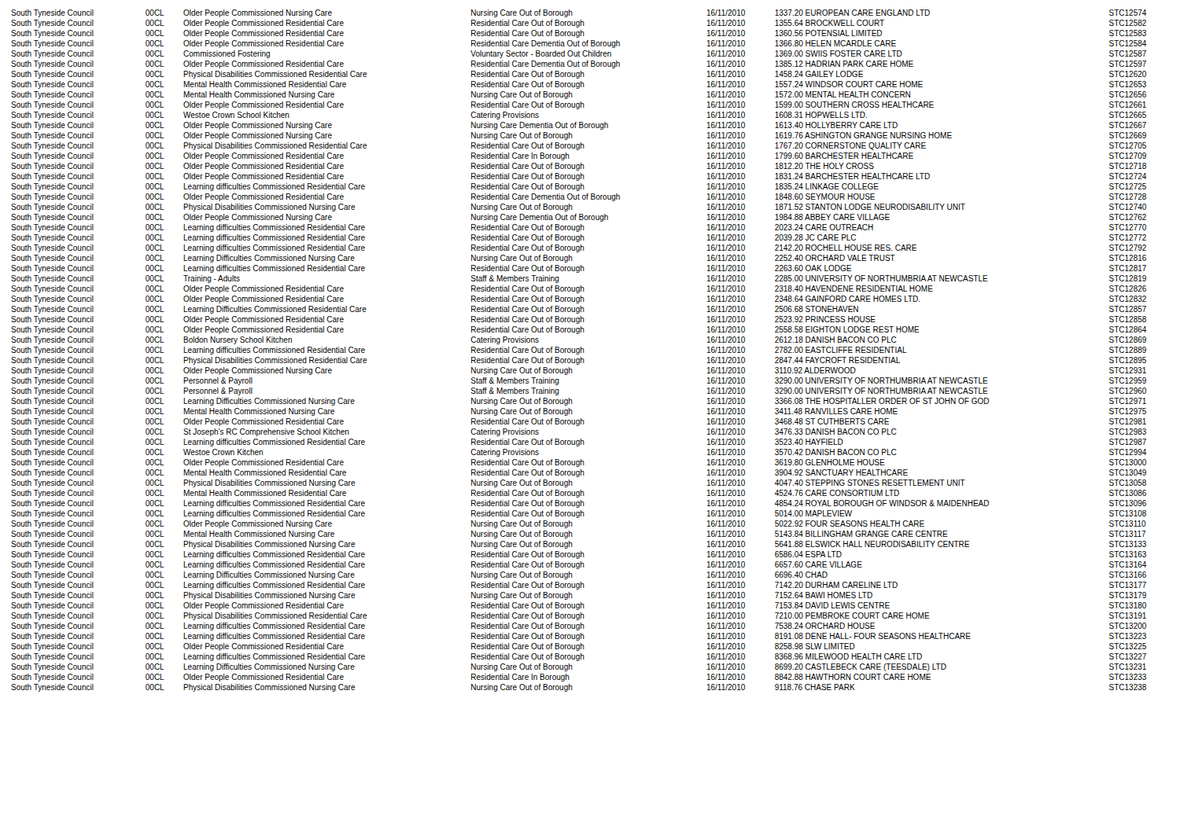| South Tyneside Council | 00CL | Older People Commissioned Nursing Care | Nursing Care Out of Borough | 16/11/2010 | 1337.20 EUROPEAN CARE ENGLAND LTD | STC12574 |
| South Tyneside Council | 00CL | Older People Commissioned Residential Care | Residential Care Out of Borough | 16/11/2010 | 1355.64 BROCKWELL COURT | STC12582 |
| South Tyneside Council | 00CL | Older People Commissioned Residential Care | Residential Care Out of Borough | 16/11/2010 | 1360.56 POTENSIAL LIMITED | STC12583 |
| South Tyneside Council | 00CL | Older People Commissioned Residential Care | Residential Care Dementia Out of Borough | 16/11/2010 | 1366.80 HELEN MCARDLE CARE | STC12584 |
| South Tyneside Council | 00CL | Commissioned Fostering | Voluntary Sector - Boarded Out Children | 16/11/2010 | 1369.00 SWIIS FOSTER CARE LTD | STC12587 |
| South Tyneside Council | 00CL | Older People Commissioned Residential Care | Residential Care Dementia Out of Borough | 16/11/2010 | 1385.12 HADRIAN PARK CARE HOME | STC12597 |
| South Tyneside Council | 00CL | Physical Disabilities Commissioned Residential Care | Residential Care Out of Borough | 16/11/2010 | 1458.24 GAILEY LODGE | STC12620 |
| South Tyneside Council | 00CL | Mental Health Commissioned Residential Care | Residential Care Out of Borough | 16/11/2010 | 1557.24 WINDSOR COURT CARE HOME | STC12653 |
| South Tyneside Council | 00CL | Mental Health Commissioned Nursing Care | Nursing Care Out of Borough | 16/11/2010 | 1572.00 MENTAL HEALTH CONCERN | STC12656 |
| South Tyneside Council | 00CL | Older People Commissioned Residential Care | Residential Care Out of Borough | 16/11/2010 | 1599.00 SOUTHERN CROSS HEALTHCARE | STC12661 |
| South Tyneside Council | 00CL | Westoe Crown School Kitchen | Catering Provisions | 16/11/2010 | 1608.31 HOPWELLS LTD. | STC12665 |
| South Tyneside Council | 00CL | Older People Commissioned Nursing Care | Nursing Care Dementia Out of Borough | 16/11/2010 | 1613.40 HOLLYBERRY CARE LTD | STC12667 |
| South Tyneside Council | 00CL | Older People Commissioned Nursing Care | Nursing Care Out of Borough | 16/11/2010 | 1619.76 ASHINGTON GRANGE NURSING HOME | STC12669 |
| South Tyneside Council | 00CL | Physical Disabilities Commissioned Residential Care | Residential Care Out of Borough | 16/11/2010 | 1767.20 CORNERSTONE QUALITY CARE | STC12705 |
| South Tyneside Council | 00CL | Older People Commissioned Residential Care | Residential Care In Borough | 16/11/2010 | 1799.60 BARCHESTER HEALTHCARE | STC12709 |
| South Tyneside Council | 00CL | Older People Commissioned Residential Care | Residential Care Out of Borough | 16/11/2010 | 1812.20 THE HOLY CROSS | STC12718 |
| South Tyneside Council | 00CL | Older People Commissioned Residential Care | Residential Care Out of Borough | 16/11/2010 | 1831.24 BARCHESTER HEALTHCARE LTD | STC12724 |
| South Tyneside Council | 00CL | Learning difficulties Commissioned Residential Care | Residential Care Out of Borough | 16/11/2010 | 1835.24 LINKAGE COLLEGE | STC12725 |
| South Tyneside Council | 00CL | Older People Commissioned Residential Care | Residential Care Dementia Out of Borough | 16/11/2010 | 1848.60 SEYMOUR HOUSE | STC12728 |
| South Tyneside Council | 00CL | Physical Disabilities Commissioned Nursing Care | Nursing Care Out of Borough | 16/11/2010 | 1871.52 STANTON LODGE NEURODISABILITY UNIT | STC12740 |
| South Tyneside Council | 00CL | Older People Commissioned Nursing Care | Nursing Care Dementia Out of Borough | 16/11/2010 | 1984.88 ABBEY CARE VILLAGE | STC12762 |
| South Tyneside Council | 00CL | Learning difficulties Commissioned Residential Care | Residential Care Out of Borough | 16/11/2010 | 2023.24 CARE OUTREACH | STC12770 |
| South Tyneside Council | 00CL | Learning difficulties Commissioned Residential Care | Residential Care Out of Borough | 16/11/2010 | 2039.28 JC CARE PLC | STC12772 |
| South Tyneside Council | 00CL | Learning difficulties Commissioned Residential Care | Residential Care Out of Borough | 16/11/2010 | 2142.20 ROCHELL HOUSE RES. CARE | STC12792 |
| South Tyneside Council | 00CL | Learning Difficulties Commissioned Nursing Care | Nursing Care Out of Borough | 16/11/2010 | 2252.40 ORCHARD VALE TRUST | STC12816 |
| South Tyneside Council | 00CL | Learning difficulties Commissioned Residential Care | Residential Care Out of Borough | 16/11/2010 | 2263.60 OAK LODGE | STC12817 |
| South Tyneside Council | 00CL | Training - Adults | Staff & Members Training | 16/11/2010 | 2285.00 UNIVERSITY OF NORTHUMBRIA AT NEWCASTLE | STC12819 |
| South Tyneside Council | 00CL | Older People Commissioned Residential Care | Residential Care Out of Borough | 16/11/2010 | 2318.40 HAVENDENE RESIDENTIAL HOME | STC12826 |
| South Tyneside Council | 00CL | Older People Commissioned Residential Care | Residential Care Out of Borough | 16/11/2010 | 2348.64 GAINFORD CARE HOMES LTD. | STC12832 |
| South Tyneside Council | 00CL | Learning Difficulties Commissioned Residential Care | Residential Care Out of Borough | 16/11/2010 | 2506.68 STONEHAVEN | STC12857 |
| South Tyneside Council | 00CL | Older People Commissioned Residential Care | Residential Care Out of Borough | 16/11/2010 | 2523.92 PRINCESS HOUSE | STC12858 |
| South Tyneside Council | 00CL | Older People Commissioned Residential Care | Residential Care Out of Borough | 16/11/2010 | 2558.58 EIGHTON LODGE REST HOME | STC12864 |
| South Tyneside Council | 00CL | Boldon Nursery School Kitchen | Catering Provisions | 16/11/2010 | 2612.18 DANISH BACON CO PLC | STC12869 |
| South Tyneside Council | 00CL | Learning difficulties Commissioned Residential Care | Residential Care Out of Borough | 16/11/2010 | 2782.00 EASTCLIFFE RESIDENTIAL | STC12889 |
| South Tyneside Council | 00CL | Physical Disabilities Commissioned Residential Care | Residential Care Out of Borough | 16/11/2010 | 2847.44 FAYCROFT RESIDENTIAL | STC12895 |
| South Tyneside Council | 00CL | Older People Commissioned Nursing Care | Nursing Care Out of Borough | 16/11/2010 | 3110.92 ALDERWOOD | STC12931 |
| South Tyneside Council | 00CL | Personnel & Payroll | Staff & Members Training | 16/11/2010 | 3290.00 UNIVERSITY OF NORTHUMBRIA AT NEWCASTLE | STC12959 |
| South Tyneside Council | 00CL | Personnel & Payroll | Staff & Members Training | 16/11/2010 | 3290.00 UNIVERSITY OF NORTHUMBRIA AT NEWCASTLE | STC12960 |
| South Tyneside Council | 00CL | Learning Difficulties Commissioned Nursing Care | Nursing Care Out of Borough | 16/11/2010 | 3366.08 THE HOSPITALLER ORDER OF ST JOHN OF GOD | STC12971 |
| South Tyneside Council | 00CL | Mental Health Commissioned Nursing Care | Nursing Care Out of Borough | 16/11/2010 | 3411.48 RANVILLES CARE HOME | STC12975 |
| South Tyneside Council | 00CL | Older People Commissioned Residential Care | Residential Care Out of Borough | 16/11/2010 | 3468.48 ST CUTHBERTS CARE | STC12981 |
| South Tyneside Council | 00CL | St Joseph's RC Comprehensive School Kitchen | Catering Provisions | 16/11/2010 | 3476.33 DANISH BACON CO PLC | STC12983 |
| South Tyneside Council | 00CL | Learning difficulties Commissioned Residential Care | Residential Care Out of Borough | 16/11/2010 | 3523.40 HAYFIELD | STC12987 |
| South Tyneside Council | 00CL | Westoe Crown Kitchen | Catering Provisions | 16/11/2010 | 3570.42 DANISH BACON CO PLC | STC12994 |
| South Tyneside Council | 00CL | Older People Commissioned Residential Care | Residential Care Out of Borough | 16/11/2010 | 3619.80 GLENHOLME HOUSE | STC13000 |
| South Tyneside Council | 00CL | Mental Health Commissioned Residential Care | Residential Care Out of Borough | 16/11/2010 | 3904.92 SANCTUARY HEALTHCARE | STC13049 |
| South Tyneside Council | 00CL | Physical Disabilities Commissioned Nursing Care | Nursing Care Out of Borough | 16/11/2010 | 4047.40 STEPPING STONES RESETTLEMENT UNIT | STC13058 |
| South Tyneside Council | 00CL | Mental Health Commissioned Residential Care | Residential Care Out of Borough | 16/11/2010 | 4524.76 CARE CONSORTIUM LTD | STC13086 |
| South Tyneside Council | 00CL | Learning difficulties Commissioned Residential Care | Residential Care Out of Borough | 16/11/2010 | 4854.24 ROYAL BOROUGH OF WINDSOR & MAIDENHEAD | STC13096 |
| South Tyneside Council | 00CL | Learning difficulties Commissioned Residential Care | Residential Care Out of Borough | 16/11/2010 | 5014.00 MAPLEVIEW | STC13108 |
| South Tyneside Council | 00CL | Older People Commissioned Nursing Care | Nursing Care Out of Borough | 16/11/2010 | 5022.92 FOUR SEASONS HEALTH CARE | STC13110 |
| South Tyneside Council | 00CL | Mental Health Commissioned Nursing Care | Nursing Care Out of Borough | 16/11/2010 | 5143.84 BILLINGHAM GRANGE CARE CENTRE | STC13117 |
| South Tyneside Council | 00CL | Physical Disabilities Commissioned Nursing Care | Nursing Care Out of Borough | 16/11/2010 | 5641.88 ELSWICK HALL NEURODISABILITY CENTRE | STC13133 |
| South Tyneside Council | 00CL | Learning difficulties Commissioned Residential Care | Residential Care Out of Borough | 16/11/2010 | 6586.04 ESPA LTD | STC13163 |
| South Tyneside Council | 00CL | Learning difficulties Commissioned Residential Care | Residential Care Out of Borough | 16/11/2010 | 6657.60 CARE VILLAGE | STC13164 |
| South Tyneside Council | 00CL | Learning Difficulties Commissioned Nursing Care | Nursing Care Out of Borough | 16/11/2010 | 6696.40 CHAD | STC13166 |
| South Tyneside Council | 00CL | Learning difficulties Commissioned Residential Care | Residential Care Out of Borough | 16/11/2010 | 7142.20 DURHAM CARELINE LTD | STC13177 |
| South Tyneside Council | 00CL | Physical Disabilities Commissioned Nursing Care | Nursing Care Out of Borough | 16/11/2010 | 7152.64 BAWI HOMES LTD | STC13179 |
| South Tyneside Council | 00CL | Older People Commissioned Residential Care | Residential Care Out of Borough | 16/11/2010 | 7153.84 DAVID LEWIS CENTRE | STC13180 |
| South Tyneside Council | 00CL | Physical Disabilities Commissioned Residential Care | Residential Care Out of Borough | 16/11/2010 | 7210.00 PEMBROKE COURT CARE HOME | STC13191 |
| South Tyneside Council | 00CL | Learning difficulties Commissioned Residential Care | Residential Care Out of Borough | 16/11/2010 | 7538.24 ORCHARD HOUSE | STC13200 |
| South Tyneside Council | 00CL | Learning difficulties Commissioned Residential Care | Residential Care Out of Borough | 16/11/2010 | 8191.08 DENE HALL- FOUR SEASONS HEALTHCARE | STC13223 |
| South Tyneside Council | 00CL | Older People Commissioned Residential Care | Residential Care Out of Borough | 16/11/2010 | 8258.98 SLW LIMITED | STC13225 |
| South Tyneside Council | 00CL | Learning difficulties Commissioned Residential Care | Residential Care Out of Borough | 16/11/2010 | 8368.96 MILEWOOD HEALTH CARE LTD | STC13227 |
| South Tyneside Council | 00CL | Learning Difficulties Commissioned Nursing Care | Nursing Care Out of Borough | 16/11/2010 | 8699.20 CASTLEBECK CARE (TEESDALE) LTD | STC13231 |
| South Tyneside Council | 00CL | Older People Commissioned Residential Care | Residential Care In Borough | 16/11/2010 | 8842.88 HAWTHORN COURT CARE HOME | STC13233 |
| South Tyneside Council | 00CL | Physical Disabilities Commissioned Nursing Care | Nursing Care Out of Borough | 16/11/2010 | 9118.76 CHASE PARK | STC13238 |